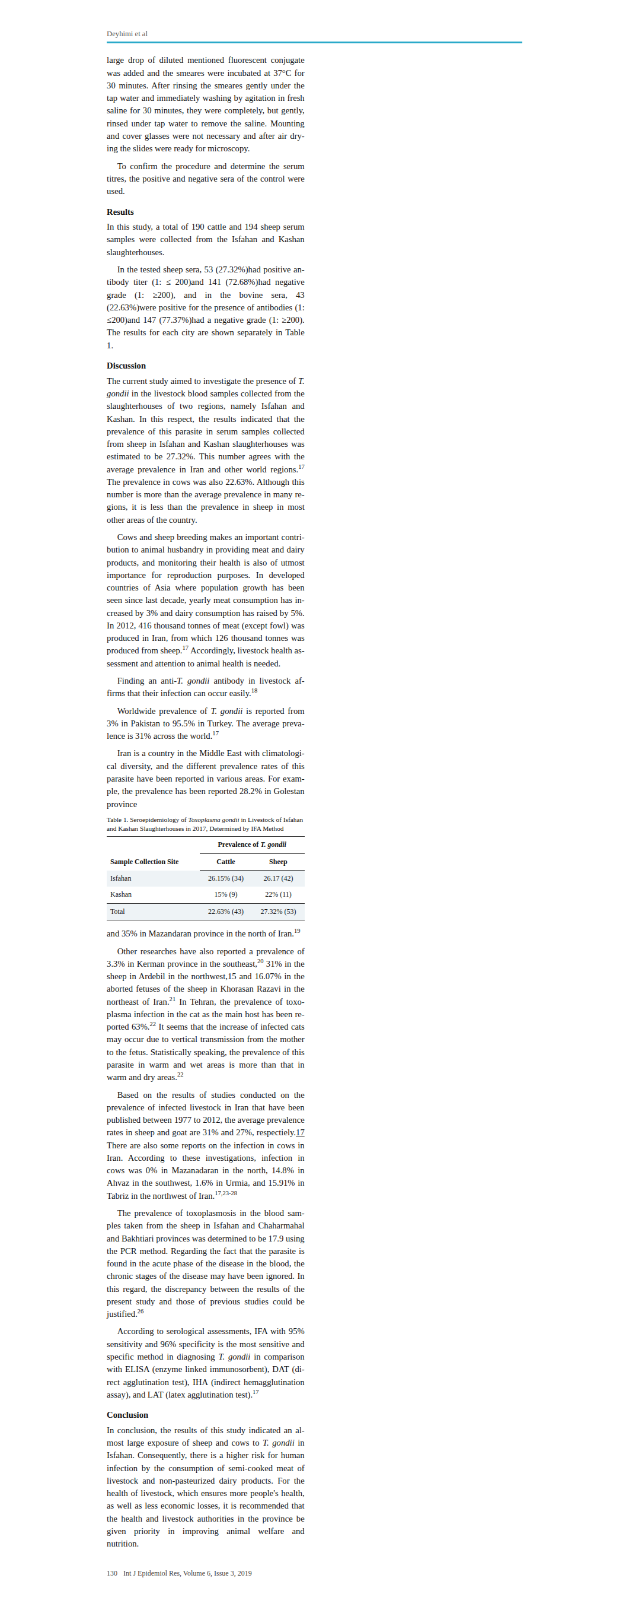Deyhimi et al
large drop of diluted mentioned fluorescent conjugate was added and the smeares were incubated at 37°C for 30 minutes. After rinsing the smeares gently under the tap water and immediately washing by agitation in fresh saline for 30 minutes, they were completely, but gently, rinsed under tap water to remove the saline. Mounting and cover glasses were not necessary and after air drying the slides were ready for microscopy.
To confirm the procedure and determine the serum titres, the positive and negative sera of the control were used.
Results
In this study, a total of 190 cattle and 194 sheep serum samples were collected from the Isfahan and Kashan slaughterhouses.
In the tested sheep sera, 53 (27.32%)had positive antibody titer (1: ≤ 200)and 141 (72.68%)had negative grade (1: ≥200), and in the bovine sera, 43 (22.63%)were positive for the presence of antibodies (1: ≤200)and 147 (77.37%)had a negative grade (1: ≥200). The results for each city are shown separately in Table 1.
Discussion
The current study aimed to investigate the presence of T. gondii in the livestock blood samples collected from the slaughterhouses of two regions, namely Isfahan and Kashan. In this respect, the results indicated that the prevalence of this parasite in serum samples collected from sheep in Isfahan and Kashan slaughterhouses was estimated to be 27.32%. This number agrees with the average prevalence in Iran and other world regions.17 The prevalence in cows was also 22.63%. Although this number is more than the average prevalence in many regions, it is less than the prevalence in sheep in most other areas of the country.
Cows and sheep breeding makes an important contribution to animal husbandry in providing meat and dairy products, and monitoring their health is also of utmost importance for reproduction purposes. In developed countries of Asia where population growth has been seen since last decade, yearly meat consumption has increased by 3% and dairy consumption has raised by 5%. In 2012, 416 thousand tonnes of meat (except fowl) was produced in Iran, from which 126 thousand tonnes was produced from sheep.17 Accordingly, livestock health assessment and attention to animal health is needed.
Finding an anti-T. gondii antibody in livestock affirms that their infection can occur easily.18
Worldwide prevalence of T. gondii is reported from 3% in Pakistan to 95.5% in Turkey. The average prevalence is 31% across the world.17
Iran is a country in the Middle East with climatological diversity, and the different prevalence rates of this parasite have been reported in various areas. For example, the prevalence has been reported 28.2% in Golestan province
Table 1. Seroepidemiology of Toxoplasma gondii in Livestock of Isfahan and Kashan Slaughterhouses in 2017, Determined by IFA Method
| Sample Collection Site | Prevalence of T. gondii |
| --- | --- |
| Cattle | Sheep |
| Isfahan | 26.15% (34) | 26.17 (42) |
| Kashan | 15% (9) | 22% (11) |
| Total | 22.63% (43) | 27.32% (53) |
and 35% in Mazandaran province in the north of Iran.19
Other researches have also reported a prevalence of 3.3% in Kerman province in the southeast,20 31% in the sheep in Ardebil in the northwest,15 and 16.07% in the aborted fetuses of the sheep in Khorasan Razavi in the northeast of Iran.21 In Tehran, the prevalence of toxoplasma infection in the cat as the main host has been reported 63%.22 It seems that the increase of infected cats may occur due to vertical transmission from the mother to the fetus. Statistically speaking, the prevalence of this parasite in warm and wet areas is more than that in warm and dry areas.22
Based on the results of studies conducted on the prevalence of infected livestock in Iran that have been published between 1977 to 2012, the average prevalence rates in sheep and goat are 31% and 27%, respectiely.17 There are also some reports on the infection in cows in Iran. According to these investigations, infection in cows was 0% in Mazanadaran in the north, 14.8% in Ahvaz in the southwest, 1.6% in Urmia, and 15.91% in Tabriz in the northwest of Iran.17,23-28
The prevalence of toxoplasmosis in the blood samples taken from the sheep in Isfahan and Chaharmahal and Bakhtiari provinces was determined to be 17.9 using the PCR method. Regarding the fact that the parasite is found in the acute phase of the disease in the blood, the chronic stages of the disease may have been ignored. In this regard, the discrepancy between the results of the present study and those of previous studies could be justified.26
According to serological assessments, IFA with 95% sensitivity and 96% specificity is the most sensitive and specific method in diagnosing T. gondii in comparison with ELISA (enzyme linked immunosorbent), DAT (direct agglutination test), IHA (indirect hemagglutination assay), and LAT (latex agglutination test).17
Conclusion
In conclusion, the results of this study indicated an almost large exposure of sheep and cows to T. gondii in Isfahan. Consequently, there is a higher risk for human infection by the consumption of semi-cooked meat of livestock and non-pasteurized dairy products. For the health of livestock, which ensures more people's health, as well as less economic losses, it is recommended that the health and livestock authorities in the province be given priority in improving animal welfare and nutrition.
130 Int J Epidemiol Res, Volume 6, Issue 3, 2019